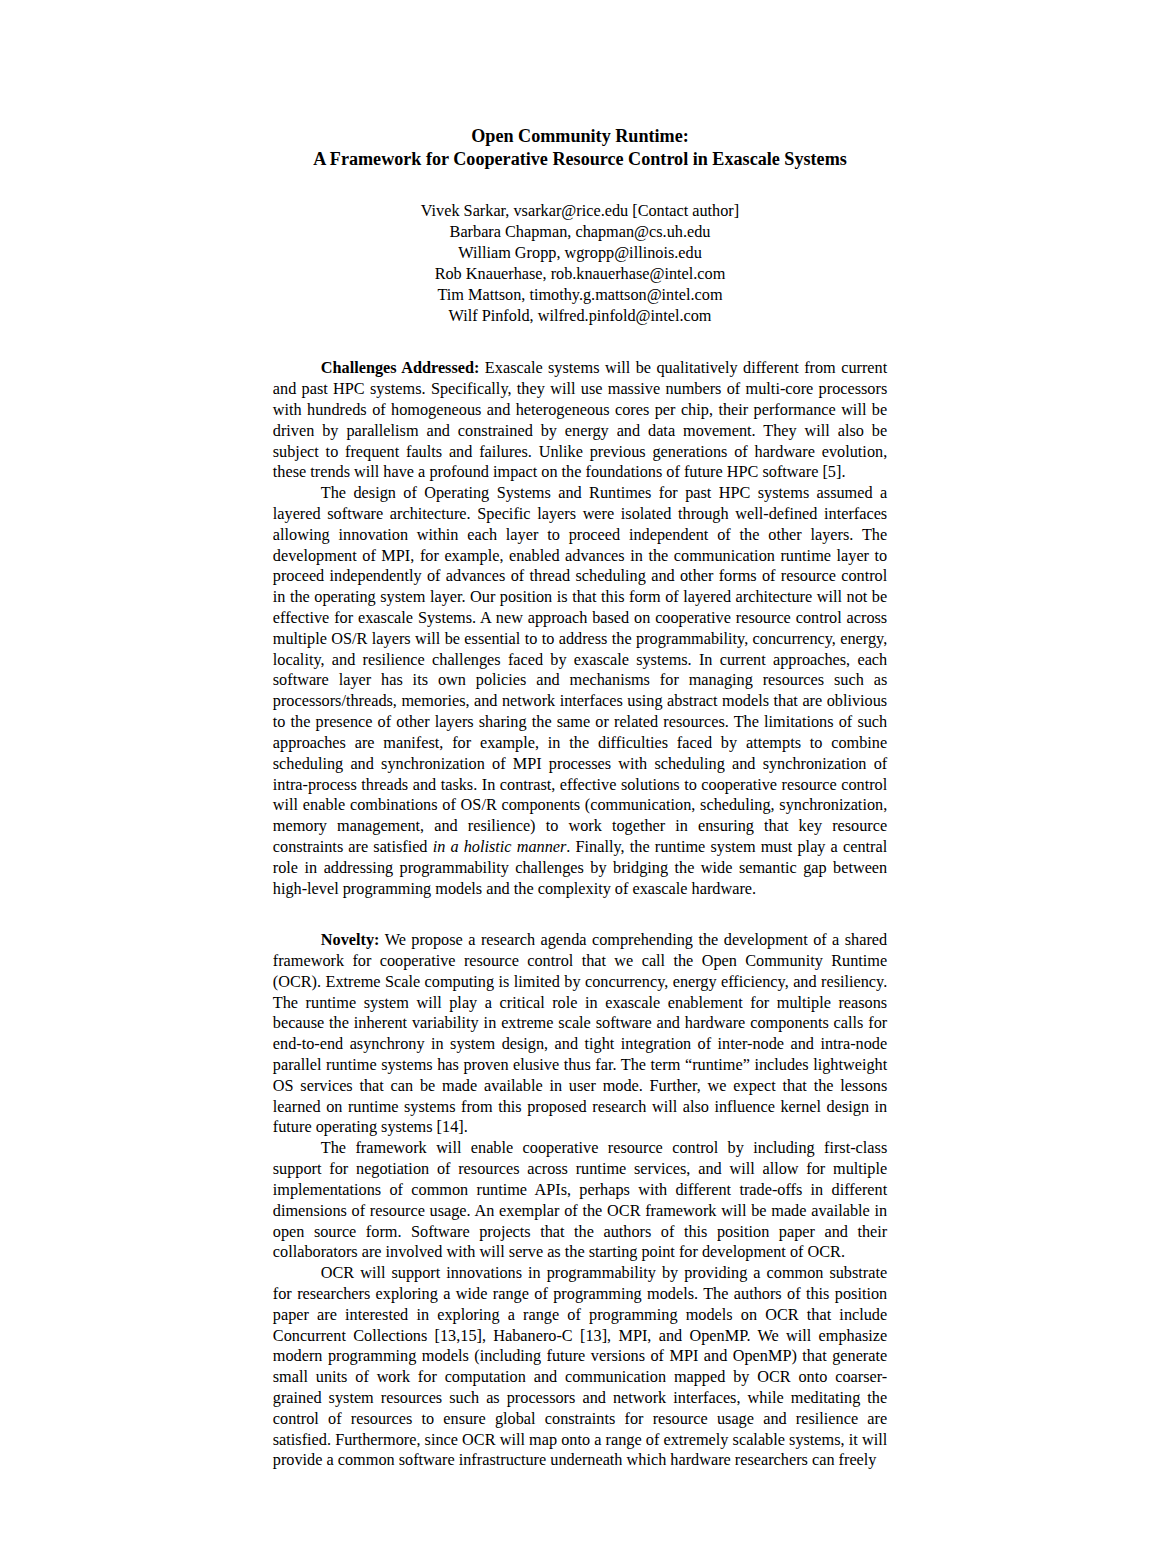Open Community Runtime:
A Framework for Cooperative Resource Control in Exascale Systems
Vivek Sarkar, vsarkar@rice.edu [Contact author]
Barbara Chapman, chapman@cs.uh.edu
William Gropp, wgropp@illinois.edu
Rob Knauerhase, rob.knauerhase@intel.com
Tim Mattson, timothy.g.mattson@intel.com
Wilf Pinfold, wilfred.pinfold@intel.com
Challenges Addressed: Exascale systems will be qualitatively different from current and past HPC systems. Specifically, they will use massive numbers of multi-core processors with hundreds of homogeneous and heterogeneous cores per chip, their performance will be driven by parallelism and constrained by energy and data movement. They will also be subject to frequent faults and failures. Unlike previous generations of hardware evolution, these trends will have a profound impact on the foundations of future HPC software [5].
The design of Operating Systems and Runtimes for past HPC systems assumed a layered software architecture. Specific layers were isolated through well-defined interfaces allowing innovation within each layer to proceed independent of the other layers. The development of MPI, for example, enabled advances in the communication runtime layer to proceed independently of advances of thread scheduling and other forms of resource control in the operating system layer. Our position is that this form of layered architecture will not be effective for exascale Systems. A new approach based on cooperative resource control across multiple OS/R layers will be essential to to address the programmability, concurrency, energy, locality, and resilience challenges faced by exascale systems. In current approaches, each software layer has its own policies and mechanisms for managing resources such as processors/threads, memories, and network interfaces using abstract models that are oblivious to the presence of other layers sharing the same or related resources. The limitations of such approaches are manifest, for example, in the difficulties faced by attempts to combine scheduling and synchronization of MPI processes with scheduling and synchronization of intra-process threads and tasks. In contrast, effective solutions to cooperative resource control will enable combinations of OS/R components (communication, scheduling, synchronization, memory management, and resilience) to work together in ensuring that key resource constraints are satisfied in a holistic manner. Finally, the runtime system must play a central role in addressing programmability challenges by bridging the wide semantic gap between high-level programming models and the complexity of exascale hardware.
Novelty: We propose a research agenda comprehending the development of a shared framework for cooperative resource control that we call the Open Community Runtime (OCR). Extreme Scale computing is limited by concurrency, energy efficiency, and resiliency. The runtime system will play a critical role in exascale enablement for multiple reasons because the inherent variability in extreme scale software and hardware components calls for end-to-end asynchrony in system design, and tight integration of inter-node and intra-node parallel runtime systems has proven elusive thus far. The term “runtime” includes lightweight OS services that can be made available in user mode. Further, we expect that the lessons learned on runtime systems from this proposed research will also influence kernel design in future operating systems [14].
The framework will enable cooperative resource control by including first-class support for negotiation of resources across runtime services, and will allow for multiple implementations of common runtime APIs, perhaps with different trade-offs in different dimensions of resource usage. An exemplar of the OCR framework will be made available in open source form. Software projects that the authors of this position paper and their collaborators are involved with will serve as the starting point for development of OCR.
OCR will support innovations in programmability by providing a common substrate for researchers exploring a wide range of programming models. The authors of this position paper are interested in exploring a range of programming models on OCR that include Concurrent Collections [13,15], Habanero-C [13], MPI, and OpenMP. We will emphasize modern programming models (including future versions of MPI and OpenMP) that generate small units of work for computation and communication mapped by OCR onto coarser-grained system resources such as processors and network interfaces, while meditating the control of resources to ensure global constraints for resource usage and resilience are satisfied. Furthermore, since OCR will map onto a range of extremely scalable systems, it will provide a common software infrastructure underneath which hardware researchers can freely